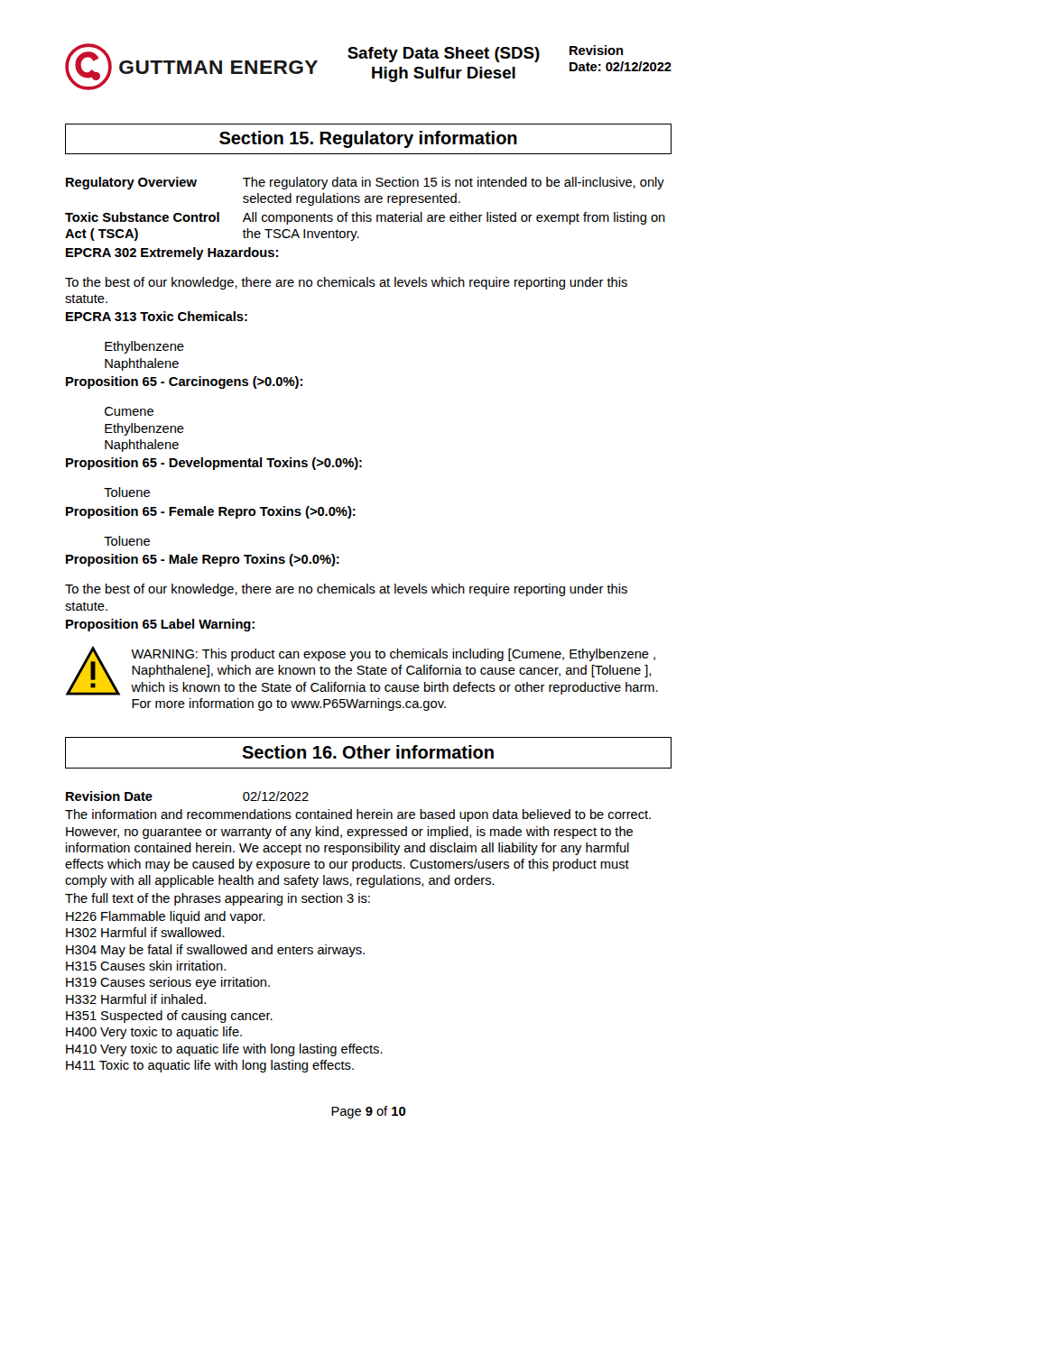GUTTMAN ENERGY
Safety Data Sheet (SDS)
High Sulfur Diesel
Revision
Date: 02/12/2022
Section 15. Regulatory information
Regulatory Overview
The regulatory data in Section 15 is not intended to be all-inclusive, only selected regulations are represented.
Toxic Substance Control Act ( TSCA)
All components of this material are either listed or exempt from listing on the TSCA Inventory.
EPCRA 302 Extremely Hazardous:
To the best of our knowledge, there are no chemicals at levels which require reporting under this statute.
EPCRA 313 Toxic Chemicals:
Ethylbenzene
Naphthalene
Proposition 65 - Carcinogens (>0.0%):
Cumene
Ethylbenzene
Naphthalene
Proposition 65 - Developmental Toxins (>0.0%):
Toluene
Proposition 65 - Female Repro Toxins (>0.0%):
Toluene
Proposition 65 - Male Repro Toxins (>0.0%):
To the best of our knowledge, there are no chemicals at levels which require reporting under this statute.
Proposition 65 Label Warning:
WARNING: This product can expose you to chemicals including [Cumene, Ethylbenzene , Naphthalene], which are known to the State of California to cause cancer, and [Toluene ], which is known to the State of California to cause birth defects or other reproductive harm. For more information go to www.P65Warnings.ca.gov.
Section 16. Other information
Revision Date
02/12/2022
The information and recommendations contained herein are based upon data believed to be correct. However, no guarantee or warranty of any kind, expressed or implied, is made with respect to the information contained herein. We accept no responsibility and disclaim all liability for any harmful effects which may be caused by exposure to our products. Customers/users of this product must comply with all applicable health and safety laws, regulations, and orders.
The full text of the phrases appearing in section 3 is:
H226 Flammable liquid and vapor.
H302 Harmful if swallowed.
H304 May be fatal if swallowed and enters airways.
H315 Causes skin irritation.
H319 Causes serious eye irritation.
H332 Harmful if inhaled.
H351 Suspected of causing cancer.
H400 Very toxic to aquatic life.
H410 Very toxic to aquatic life with long lasting effects.
H411 Toxic to aquatic life with long lasting effects.
Page 9 of 10